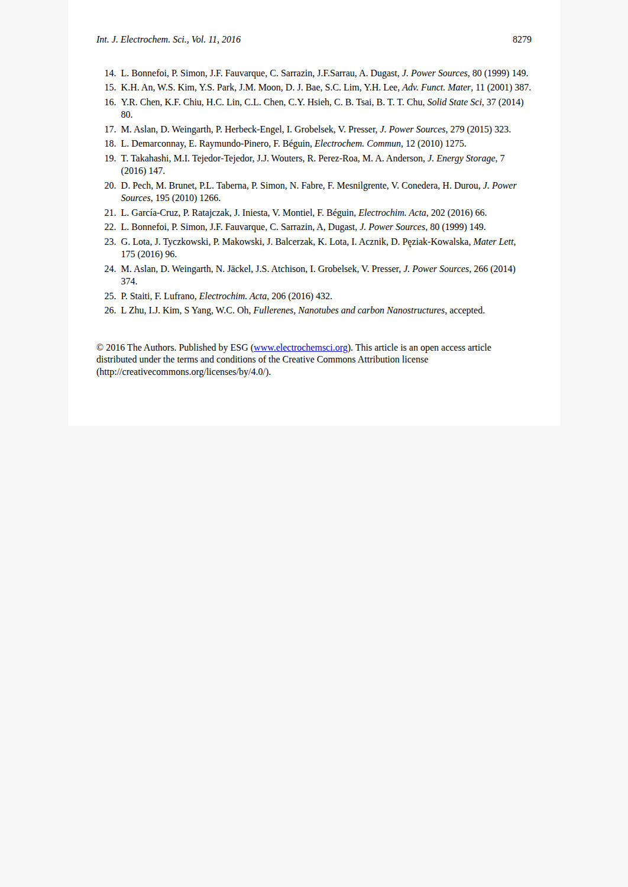Int. J. Electrochem. Sci., Vol. 11, 2016 8279
14. L. Bonnefoi, P. Simon, J.F. Fauvarque, C. Sarrazin, J.F.Sarrau, A. Dugast, J. Power Sources, 80 (1999) 149.
15. K.H. An, W.S. Kim, Y.S. Park, J.M. Moon, D. J. Bae, S.C. Lim, Y.H. Lee, Adv. Funct. Mater, 11 (2001) 387.
16. Y.R. Chen, K.F. Chiu, H.C. Lin, C.L. Chen, C.Y. Hsieh, C. B. Tsai, B. T. T. Chu, Solid State Sci, 37 (2014) 80.
17. M. Aslan, D. Weingarth, P. Herbeck-Engel, I. Grobelsek, V. Presser, J. Power Sources, 279 (2015) 323.
18. L. Demarconnay, E. Raymundo-Pinero, F. Béguin, Electrochem. Commun, 12 (2010) 1275.
19. T. Takahashi, M.I. Tejedor-Tejedor, J.J. Wouters, R. Perez-Roa, M. A. Anderson, J. Energy Storage, 7 (2016) 147.
20. D. Pech, M. Brunet, P.L. Taberna, P. Simon, N. Fabre, F. Mesnilgrente, V. Conedera, H. Durou, J. Power Sources, 195 (2010) 1266.
21. L. García-Cruz, P. Ratajczak, J. Iniesta, V. Montiel, F. Béguin, Electrochim. Acta, 202 (2016) 66.
22. L. Bonnefoi, P. Simon, J.F. Fauvarque, C. Sarrazin, A, Dugast, J. Power Sources, 80 (1999) 149.
23. G. Lota, J. Tyczkowski, P. Makowski, J. Balcerzak, K. Lota, I. Acznik, D. Pęziak-Kowalska, Mater Lett, 175 (2016) 96.
24. M. Aslan, D. Weingarth, N. Jäckel, J.S. Atchison, I. Grobelsek, V. Presser, J. Power Sources, 266 (2014) 374.
25. P. Staiti, F. Lufrano, Electrochim. Acta, 206 (2016) 432.
26. L Zhu, I.J. Kim, S Yang, W.C. Oh, Fullerenes, Nanotubes and carbon Nanostructures, accepted.
© 2016 The Authors. Published by ESG (www.electrochemsci.org). This article is an open access article distributed under the terms and conditions of the Creative Commons Attribution license (http://creativecommons.org/licenses/by/4.0/).